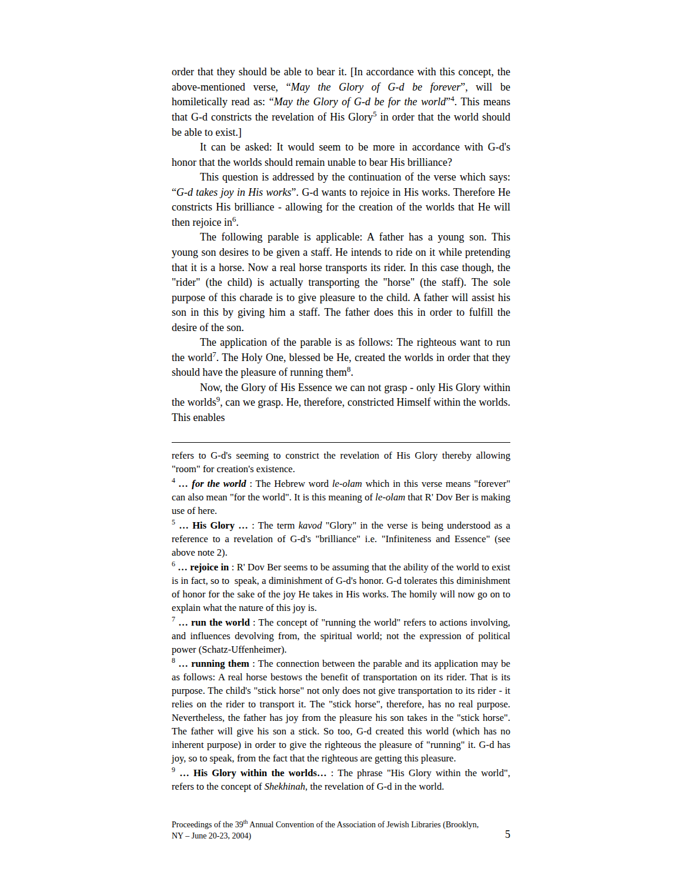order that they should be able to bear it. [In accordance with this concept, the above-mentioned verse, “May the Glory of G-d be forever”, will be homiletically read as: “May the Glory of G-d be for the world”4. This means that G-d constricts the revelation of His Glory5 in order that the world should be able to exist.]
It can be asked: It would seem to be more in accordance with G-d's honor that the worlds should remain unable to bear His brilliance?
This question is addressed by the continuation of the verse which says: “G-d takes joy in His works”. G-d wants to rejoice in His works. Therefore He constricts His brilliance - allowing for the creation of the worlds that He will then rejoice in6.
The following parable is applicable: A father has a young son. This young son desires to be given a staff. He intends to ride on it while pretending that it is a horse. Now a real horse transports its rider. In this case though, the "rider" (the child) is actually transporting the "horse" (the staff). The sole purpose of this charade is to give pleasure to the child. A father will assist his son in this by giving him a staff. The father does this in order to fulfill the desire of the son.
The application of the parable is as follows: The righteous want to run the world7. The Holy One, blessed be He, created the worlds in order that they should have the pleasure of running them8.
Now, the Glory of His Essence we can not grasp - only His Glory within the worlds9, can we grasp. He, therefore, constricted Himself within the worlds. This enables
refers to G-d's seeming to constrict the revelation of His Glory thereby allowing "room" for creation's existence.
4 … for the world : The Hebrew word le-olam which in this verse means "forever" can also mean "for the world". It is this meaning of le-olam that R' Dov Ber is making use of here.
5 … His Glory … : The term kavod "Glory" in the verse is being understood as a reference to a revelation of G-d's "brilliance" i.e. "Infiniteness and Essence" (see above note 2).
6 … rejoice in : R' Dov Ber seems to be assuming that the ability of the world to exist is in fact, so to speak, a diminishment of G-d's honor. G-d tolerates this diminishment of honor for the sake of the joy He takes in His works. The homily will now go on to explain what the nature of this joy is.
7 … run the world : The concept of "running the world" refers to actions involving, and influences devolving from, the spiritual world; not the expression of political power (Schatz-Uffenheimer).
8 … running them : The connection between the parable and its application may be as follows: A real horse bestows the benefit of transportation on its rider. That is its purpose. The child's "stick horse" not only does not give transportation to its rider - it relies on the rider to transport it. The "stick horse", therefore, has no real purpose. Nevertheless, the father has joy from the pleasure his son takes in the "stick horse". The father will give his son a stick. So too, G-d created this world (which has no inherent purpose) in order to give the righteous the pleasure of "running" it. G-d has joy, so to speak, from the fact that the righteous are getting this pleasure.
9 … His Glory within the worlds… : The phrase "His Glory within the world", refers to the concept of Shekhinah, the revelation of G-d in the world.
Proceedings of the 39th Annual Convention of the Association of Jewish Libraries (Brooklyn, NY – June 20-23, 2004)
5